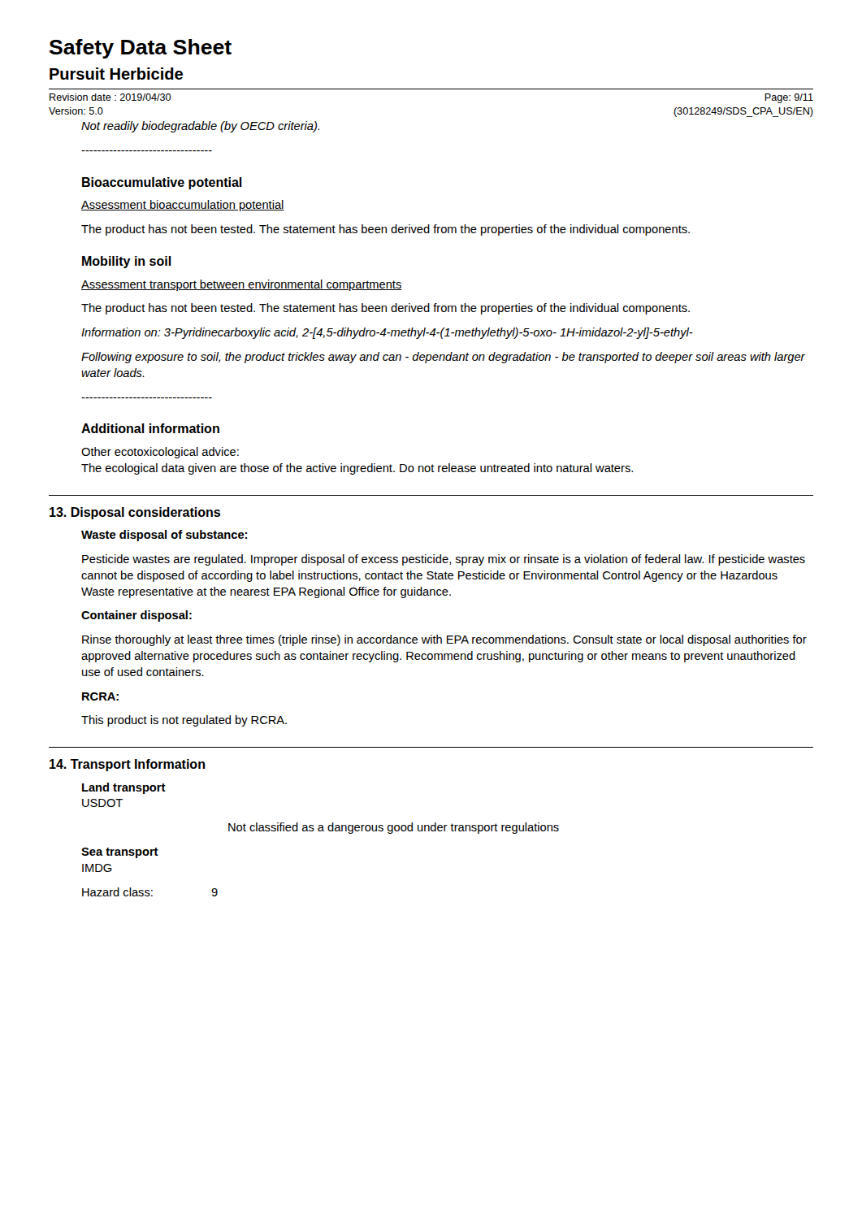Safety Data Sheet
Pursuit Herbicide
Revision date : 2019/04/30 Version: 5.0
Page: 9/11 (30128249/SDS_CPA_US/EN)
Not readily biodegradable (by OECD criteria).
---------------------------------
Bioaccumulative potential
Assessment bioaccumulation potential
The product has not been tested. The statement has been derived from the properties of the individual components.
Mobility in soil
Assessment transport between environmental compartments
The product has not been tested. The statement has been derived from the properties of the individual components.
Information on: 3-Pyridinecarboxylic acid, 2-[4,5-dihydro-4-methyl-4-(1-methylethyl)-5-oxo- 1H-imidazol-2-yl]-5-ethyl-
Following exposure to soil, the product trickles away and can - dependant on degradation - be transported to deeper soil areas with larger water loads.
---------------------------------
Additional information
Other ecotoxicological advice:
The ecological data given are those of the active ingredient. Do not release untreated into natural waters.
13. Disposal considerations
Waste disposal of substance:
Pesticide wastes are regulated. Improper disposal of excess pesticide, spray mix or rinsate is a violation of federal law. If pesticide wastes cannot be disposed of according to label instructions, contact the State Pesticide or Environmental Control Agency or the Hazardous Waste representative at the nearest EPA Regional Office for guidance.
Container disposal:
Rinse thoroughly at least three times (triple rinse) in accordance with EPA recommendations. Consult state or local disposal authorities for approved alternative procedures such as container recycling. Recommend crushing, puncturing or other means to prevent unauthorized use of used containers.
RCRA:
This product is not regulated by RCRA.
14. Transport Information
Land transport
USDOT
Not classified as a dangerous good under transport regulations
Sea transport
IMDG
Hazard class:
9